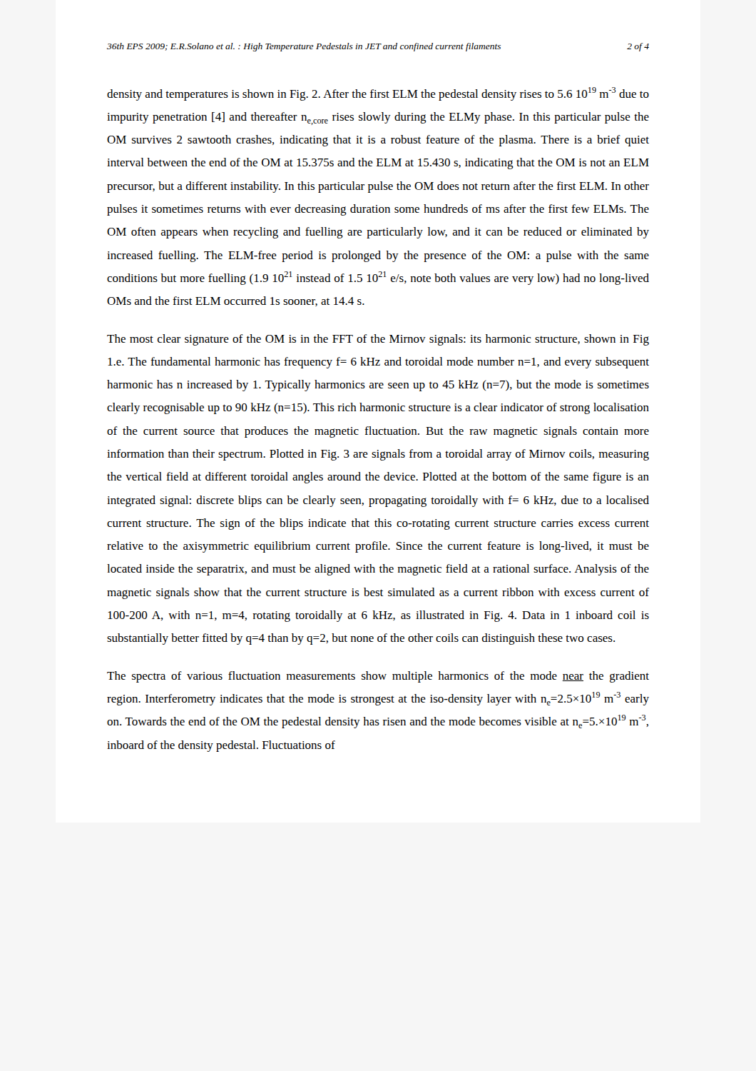36th EPS 2009; E.R.Solano et al. : High Temperature Pedestals in JET and confined current filaments 2 of 4
density and temperatures is shown in Fig. 2. After the first ELM the pedestal density rises to 5.6 1019 m-3 due to impurity penetration [4] and thereafter ne,core rises slowly during the ELMy phase. In this particular pulse the OM survives 2 sawtooth crashes, indicating that it is a robust feature of the plasma. There is a brief quiet interval between the end of the OM at 15.375s and the ELM at 15.430 s, indicating that the OM is not an ELM precursor, but a different instability. In this particular pulse the OM does not return after the first ELM. In other pulses it sometimes returns with ever decreasing duration some hundreds of ms after the first few ELMs. The OM often appears when recycling and fuelling are particularly low, and it can be reduced or eliminated by increased fuelling. The ELM-free period is prolonged by the presence of the OM: a pulse with the same conditions but more fuelling (1.9 1021 instead of 1.5 1021 e/s, note both values are very low) had no long-lived OMs and the first ELM occurred 1s sooner, at 14.4 s.
The most clear signature of the OM is in the FFT of the Mirnov signals: its harmonic structure, shown in Fig 1.e. The fundamental harmonic has frequency f= 6 kHz and toroidal mode number n=1, and every subsequent harmonic has n increased by 1. Typically harmonics are seen up to 45 kHz (n=7), but the mode is sometimes clearly recognisable up to 90 kHz (n=15). This rich harmonic structure is a clear indicator of strong localisation of the current source that produces the magnetic fluctuation. But the raw magnetic signals contain more information than their spectrum. Plotted in Fig. 3 are signals from a toroidal array of Mirnov coils, measuring the vertical field at different toroidal angles around the device. Plotted at the bottom of the same figure is an integrated signal: discrete blips can be clearly seen, propagating toroidally with f= 6 kHz, due to a localised current structure. The sign of the blips indicate that this co-rotating current structure carries excess current relative to the axisymmetric equilibrium current profile. Since the current feature is long-lived, it must be located inside the separatrix, and must be aligned with the magnetic field at a rational surface. Analysis of the magnetic signals show that the current structure is best simulated as a current ribbon with excess current of 100-200 A, with n=1, m=4, rotating toroidally at 6 kHz, as illustrated in Fig. 4. Data in 1 inboard coil is substantially better fitted by q=4 than by q=2, but none of the other coils can distinguish these two cases.
The spectra of various fluctuation measurements show multiple harmonics of the mode near the gradient region. Interferometry indicates that the mode is strongest at the iso-density layer with ne=2.5×1019 m-3 early on. Towards the end of the OM the pedestal density has risen and the mode becomes visible at ne=5.×1019 m-3, inboard of the density pedestal. Fluctuations of